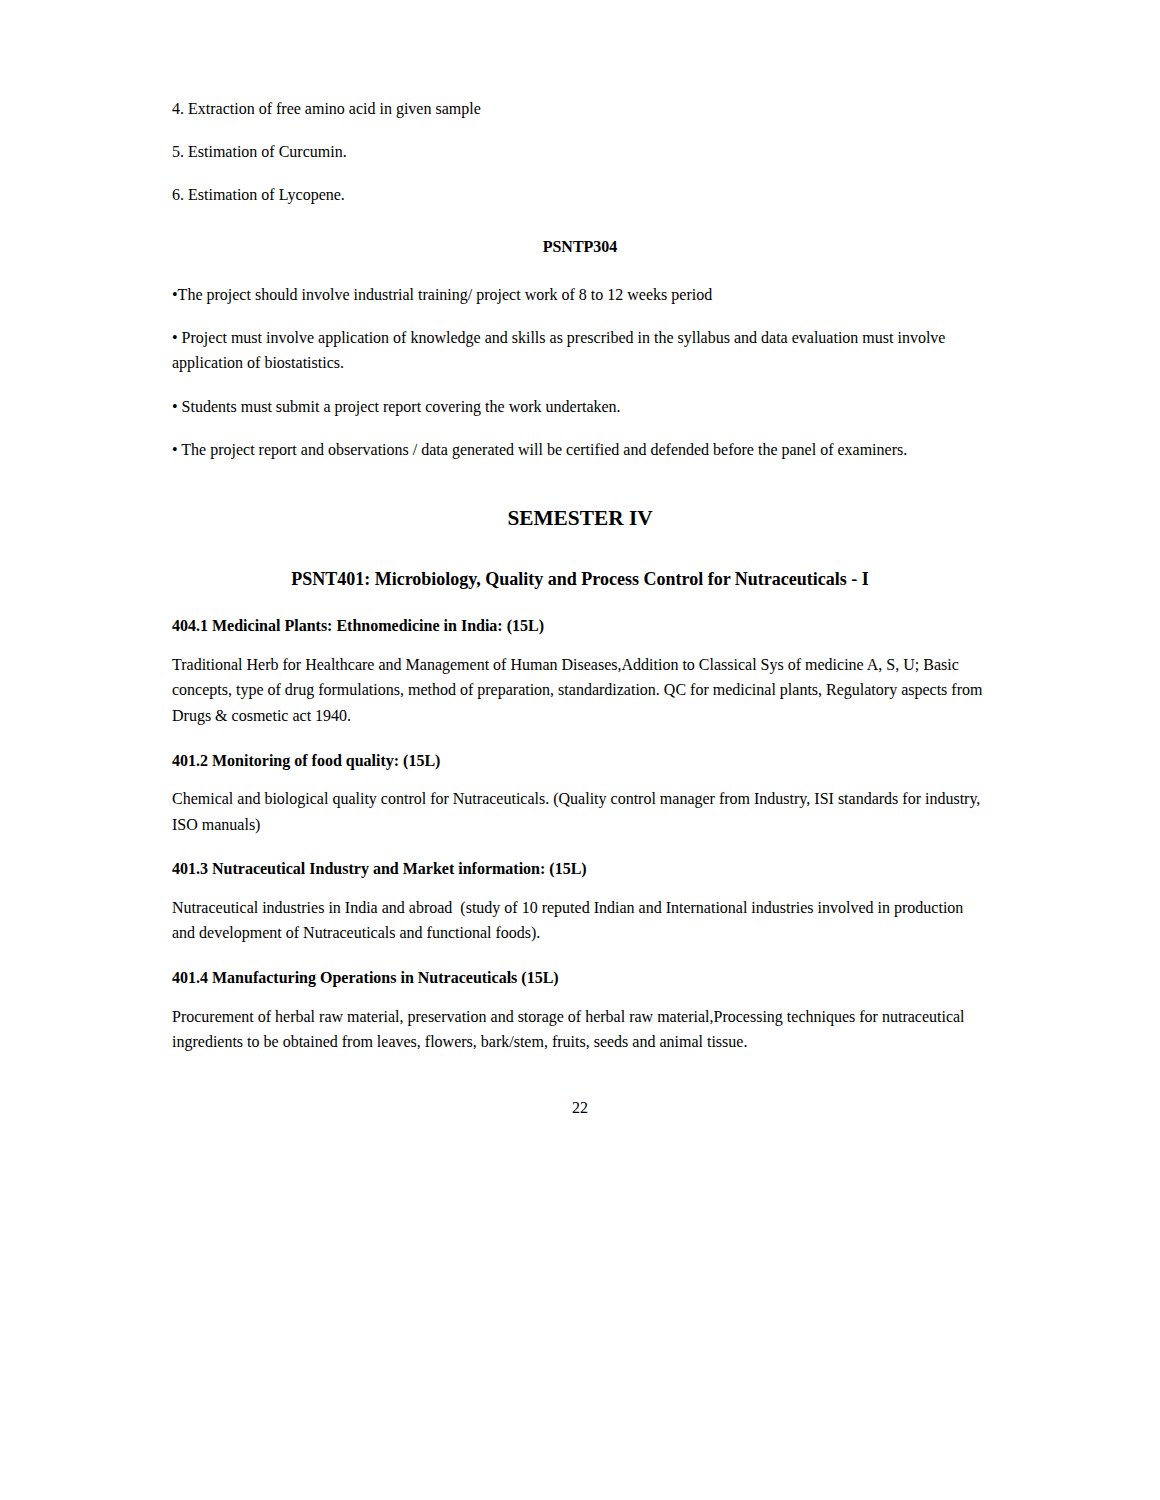4. Extraction of free amino acid in given sample
5. Estimation of Curcumin.
6. Estimation of Lycopene.
PSNTP304
•The project should involve industrial training/ project work of 8 to 12 weeks period
• Project must involve application of knowledge and skills as prescribed in the syllabus and data evaluation must involve application of biostatistics.
• Students must submit a project report covering the work undertaken.
• The project report and observations / data generated will be certified and defended before the panel of examiners.
SEMESTER IV
PSNT401: Microbiology, Quality and Process Control for Nutraceuticals - I
404.1 Medicinal Plants: Ethnomedicine in India: (15L)
Traditional Herb for Healthcare and Management of Human Diseases,Addition to Classical Sys of medicine A, S, U; Basic concepts, type of drug formulations, method of preparation, standardization. QC for medicinal plants, Regulatory aspects from Drugs & cosmetic act 1940.
401.2 Monitoring of food quality: (15L)
Chemical and biological quality control for Nutraceuticals. (Quality control manager from Industry, ISI standards for industry, ISO manuals)
401.3 Nutraceutical Industry and Market information: (15L)
Nutraceutical industries in India and abroad (study of 10 reputed Indian and International industries involved in production and development of Nutraceuticals and functional foods).
401.4 Manufacturing Operations in Nutraceuticals (15L)
Procurement of herbal raw material, preservation and storage of herbal raw material,Processing techniques for nutraceutical ingredients to be obtained from leaves, flowers, bark/stem, fruits, seeds and animal tissue.
22